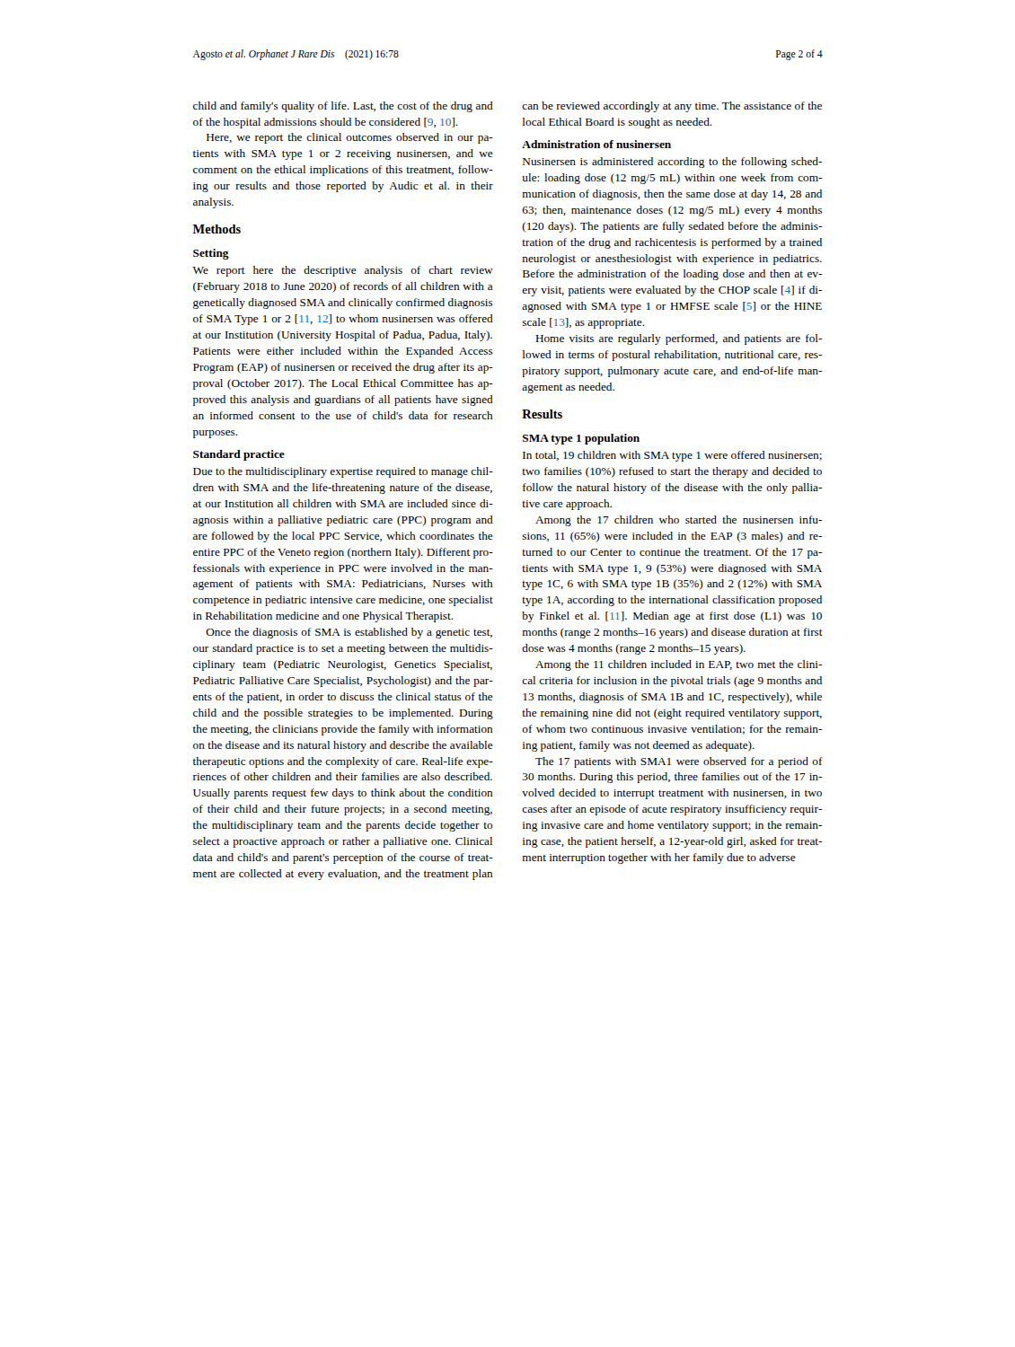Agosto et al. Orphanet J Rare Dis (2021) 16:78
Page 2 of 4
child and family's quality of life. Last, the cost of the drug and of the hospital admissions should be considered [9, 10].
Here, we report the clinical outcomes observed in our patients with SMA type 1 or 2 receiving nusinersen, and we comment on the ethical implications of this treatment, following our results and those reported by Audic et al. in their analysis.
Methods
Setting
We report here the descriptive analysis of chart review (February 2018 to June 2020) of records of all children with a genetically diagnosed SMA and clinically confirmed diagnosis of SMA Type 1 or 2 [11, 12] to whom nusinersen was offered at our Institution (University Hospital of Padua, Padua, Italy). Patients were either included within the Expanded Access Program (EAP) of nusinersen or received the drug after its approval (October 2017). The Local Ethical Committee has approved this analysis and guardians of all patients have signed an informed consent to the use of child's data for research purposes.
Standard practice
Due to the multidisciplinary expertise required to manage children with SMA and the life-threatening nature of the disease, at our Institution all children with SMA are included since diagnosis within a palliative pediatric care (PPC) program and are followed by the local PPC Service, which coordinates the entire PPC of the Veneto region (northern Italy). Different professionals with experience in PPC were involved in the management of patients with SMA: Pediatricians, Nurses with competence in pediatric intensive care medicine, one specialist in Rehabilitation medicine and one Physical Therapist.
Once the diagnosis of SMA is established by a genetic test, our standard practice is to set a meeting between the multidisciplinary team (Pediatric Neurologist, Genetics Specialist, Pediatric Palliative Care Specialist, Psychologist) and the parents of the patient, in order to discuss the clinical status of the child and the possible strategies to be implemented. During the meeting, the clinicians provide the family with information on the disease and its natural history and describe the available therapeutic options and the complexity of care. Real-life experiences of other children and their families are also described. Usually parents request few days to think about the condition of their child and their future projects; in a second meeting, the multidisciplinary team and the parents decide together to select a proactive approach or rather a palliative one. Clinical data and child's and parent's perception of the course of treatment are collected at every evaluation, and the treatment plan can be reviewed accordingly at any time. The assistance of the local Ethical Board is sought as needed.
Administration of nusinersen
Nusinersen is administered according to the following schedule: loading dose (12 mg/5 mL) within one week from communication of diagnosis, then the same dose at day 14, 28 and 63; then, maintenance doses (12 mg/5 mL) every 4 months (120 days). The patients are fully sedated before the administration of the drug and rachicentesis is performed by a trained neurologist or anesthesiologist with experience in pediatrics. Before the administration of the loading dose and then at every visit, patients were evaluated by the CHOP scale [4] if diagnosed with SMA type 1 or HMFSE scale [5] or the HINE scale [13], as appropriate.
Home visits are regularly performed, and patients are followed in terms of postural rehabilitation, nutritional care, respiratory support, pulmonary acute care, and end-of-life management as needed.
Results
SMA type 1 population
In total, 19 children with SMA type 1 were offered nusinersen; two families (10%) refused to start the therapy and decided to follow the natural history of the disease with the only palliative care approach.
Among the 17 children who started the nusinersen infusions, 11 (65%) were included in the EAP (3 males) and returned to our Center to continue the treatment. Of the 17 patients with SMA type 1, 9 (53%) were diagnosed with SMA type 1C, 6 with SMA type 1B (35%) and 2 (12%) with SMA type 1A, according to the international classification proposed by Finkel et al. [11]. Median age at first dose (L1) was 10 months (range 2 months–16 years) and disease duration at first dose was 4 months (range 2 months–15 years).
Among the 11 children included in EAP, two met the clinical criteria for inclusion in the pivotal trials (age 9 months and 13 months, diagnosis of SMA 1B and 1C, respectively), while the remaining nine did not (eight required ventilatory support, of whom two continuous invasive ventilation; for the remaining patient, family was not deemed as adequate).
The 17 patients with SMA1 were observed for a period of 30 months. During this period, three families out of the 17 involved decided to interrupt treatment with nusinersen, in two cases after an episode of acute respiratory insufficiency requiring invasive care and home ventilatory support; in the remaining case, the patient herself, a 12-year-old girl, asked for treatment interruption together with her family due to adverse